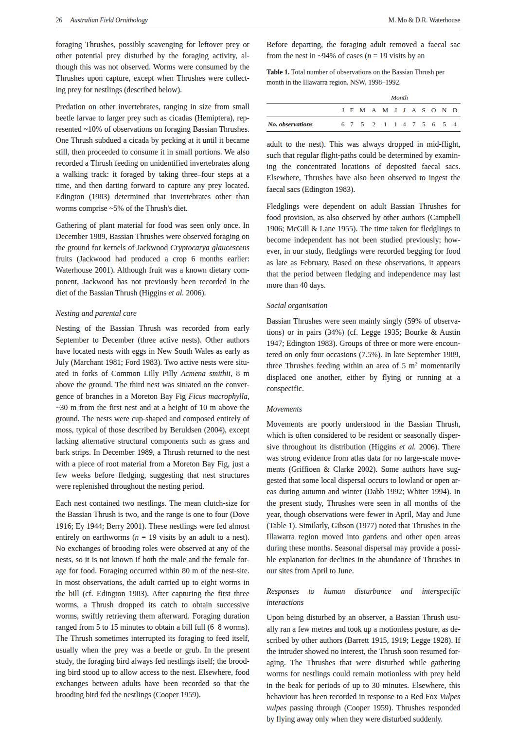26 Australian Field Ornithology M. Mo & D.R. Waterhouse
foraging Thrushes, possibly scavenging for leftover prey or other potential prey disturbed by the foraging activity, although this was not observed. Worms were consumed by the Thrushes upon capture, except when Thrushes were collecting prey for nestlings (described below).
Predation on other invertebrates, ranging in size from small beetle larvae to larger prey such as cicadas (Hemiptera), represented ~10% of observations on foraging Bassian Thrushes. One Thrush subdued a cicada by pecking at it until it became still, then proceeded to consume it in small portions. We also recorded a Thrush feeding on unidentified invertebrates along a walking track: it foraged by taking three–four steps at a time, and then darting forward to capture any prey located. Edington (1983) determined that invertebrates other than worms comprise ~5% of the Thrush's diet.
Gathering of plant material for food was seen only once. In December 1989, Bassian Thrushes were observed foraging on the ground for kernels of Jackwood Cryptocarya glaucescens fruits (Jackwood had produced a crop 6 months earlier: Waterhouse 2001). Although fruit was a known dietary component, Jackwood has not previously been recorded in the diet of the Bassian Thrush (Higgins et al. 2006).
Nesting and parental care
Nesting of the Bassian Thrush was recorded from early September to December (three active nests). Other authors have located nests with eggs in New South Wales as early as July (Marchant 1981; Ford 1983). Two active nests were situated in forks of Common Lilly Pilly Acmena smithii, 8 m above the ground. The third nest was situated on the convergence of branches in a Moreton Bay Fig Ficus macrophylla, ~30 m from the first nest and at a height of 10 m above the ground. The nests were cup-shaped and composed entirely of moss, typical of those described by Beruldsen (2004), except lacking alternative structural components such as grass and bark strips. In December 1989, a Thrush returned to the nest with a piece of root material from a Moreton Bay Fig, just a few weeks before fledging, suggesting that nest structures were replenished throughout the nesting period.
Each nest contained two nestlings. The mean clutch-size for the Bassian Thrush is two, and the range is one to four (Dove 1916; Ey 1944; Berry 2001). These nestlings were fed almost entirely on earthworms (n = 19 visits by an adult to a nest). No exchanges of brooding roles were observed at any of the nests, so it is not known if both the male and the female forage for food. Foraging occurred within 80 m of the nest-site. In most observations, the adult carried up to eight worms in the bill (cf. Edington 1983). After capturing the first three worms, a Thrush dropped its catch to obtain successive worms, swiftly retrieving them afterward. Foraging duration ranged from 5 to 15 minutes to obtain a bill full (6–8 worms). The Thrush sometimes interrupted its foraging to feed itself, usually when the prey was a beetle or grub. In the present study, the foraging bird always fed nestlings itself; the brooding bird stood up to allow access to the nest. Elsewhere, food exchanges between adults have been recorded so that the brooding bird fed the nestlings (Cooper 1959).
Before departing, the foraging adult removed a faecal sac from the nest in ~94% of cases (n = 19 visits by an
Table 1. Total number of observations on the Bassian Thrush per month in the Illawarra region, NSW, 1998–1992.
| | Month |
| --- | --- |
| | J | F | M | A | M | J | J | A | S | O | N | D |
| No. observations | 6 | 7 | 5 | 2 | 1 | 1 | 4 | 7 | 5 | 6 | 5 | 4 |
adult to the nest). This was always dropped in mid-flight, such that regular flight-paths could be determined by examining the concentrated locations of deposited faecal sacs. Elsewhere, Thrushes have also been observed to ingest the faecal sacs (Edington 1983).
Fledglings were dependent on adult Bassian Thrushes for food provision, as also observed by other authors (Campbell 1906; McGill & Lane 1955). The time taken for fledglings to become independent has not been studied previously; however, in our study, fledglings were recorded begging for food as late as February. Based on these observations, it appears that the period between fledging and independence may last more than 40 days.
Social organisation
Bassian Thrushes were seen mainly singly (59% of observations) or in pairs (34%) (cf. Legge 1935; Bourke & Austin 1947; Edington 1983). Groups of three or more were encountered on only four occasions (7.5%). In late September 1989, three Thrushes feeding within an area of 5 m2 momentarily displaced one another, either by flying or running at a conspecific.
Movements
Movements are poorly understood in the Bassian Thrush, which is often considered to be resident or seasonally dispersive throughout its distribution (Higgins et al. 2006). There was strong evidence from atlas data for no large-scale movements (Griffioen & Clarke 2002). Some authors have suggested that some local dispersal occurs to lowland or open areas during autumn and winter (Dabb 1992; Whiter 1994). In the present study, Thrushes were seen in all months of the year, though observations were fewer in April, May and June (Table 1). Similarly, Gibson (1977) noted that Thrushes in the Illawarra region moved into gardens and other open areas during these months. Seasonal dispersal may provide a possible explanation for declines in the abundance of Thrushes in our sites from April to June.
Responses to human disturbance and interspecific interactions
Upon being disturbed by an observer, a Bassian Thrush usually ran a few metres and took up a motionless posture, as described by other authors (Barrett 1915, 1919; Legge 1928). If the intruder showed no interest, the Thrush soon resumed foraging. The Thrushes that were disturbed while gathering worms for nestlings could remain motionless with prey held in the beak for periods of up to 30 minutes. Elsewhere, this behaviour has been recorded in response to a Red Fox Vulpes vulpes passing through (Cooper 1959). Thrushes responded by flying away only when they were disturbed suddenly.